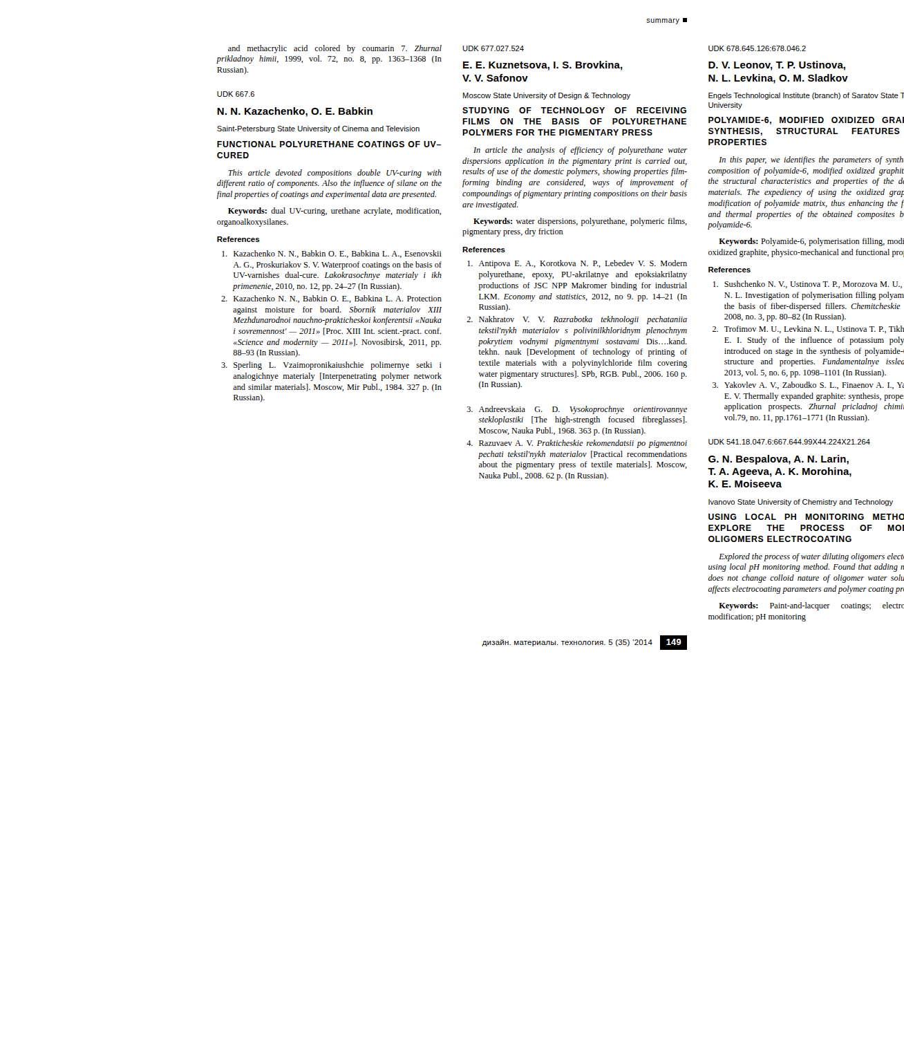summary
and methacrylic acid colored by coumarin 7. Zhurnal prikladnoy himii, 1999, vol. 72, no. 8, pp. 1363–1368 (In Russian).
UDK 667.6
N. N. Kazachenko, O. E. Babkin
Saint-Petersburg State University of Cinema and Television
Functional polyurethane coatings of UV–cured
This article devoted compositions double UV-curing with different ratio of components. Also the influence of silane on the final properties of coatings and experimental data are presented.
Keywords: dual UV-curing, urethane acrylate, modification, organoalkoxysilanes.
References
Kazachenko N. N., Babkin O. E., Babkina L. A., Esenovskii A. G., Proskuriakov S. V. Waterproof coatings on the basis of UV-varnishes dual-cure. Lakokrasochnye materialy i ikh primenenie, 2010, no. 12, pp. 24–27 (In Russian).
Kazachenko N. N., Babkin O. E., Babkina L. A. Protection against moisture for board. Sbornik materialov XIII Mezhdunarodnoi nauchno-prakticheskoi konferentsii «Nauka i sovremennost' — 2011» [Proc. XIII Int. scient.-pract. conf. «Science and modernity — 2011»]. Novosibirsk, 2011, pp. 88–93 (In Russian).
Sperling L. Vzaimopronikaiushchie polimernye setki i analogichnye materialy [Interpenetrating polymer network and similar materials]. Moscow, Mir Publ., 1984. 327 p. (In Russian).
UDK 677.027.524
E. E. Kuznetsova, I. S. Brovkina,
V. V. Safonov
Moscow State University of Design & Technology
Studying of technology of receiving films on the basis of polyurethane polymers for the pigmentary press
In article the analysis of efficiency of polyurethane water dispersions application in the pigmentary print is carried out, results of use of the domestic polymers, showing properties film-forming binding are considered, ways of improvement of compoundings of pigmentary printing compositions on their basis are investigated.
Keywords: water dispersions, polyurethane, polymeric films, pigmentary press, dry friction
References
Antipova E. A., Korotkova N. P., Lebedev V. S. Modern polyurethane, epoxy, PU-akrilatnye and epoksiakrilatny productions of JSC NPP Makromer binding for industrial LKM. Economy and statistics, 2012, no 9. pp. 14–21 (In Russian).
Nakhratov V. V. Razrabotka tekhnologii pechataniia tekstil'nykh materialov s polivinilkhloridnym plenochnym pokrytiem vodnymi pigmentnymi sostavami Dis….kand. tekhn. nauk [Development of technology of printing of textile materials with a polyvinylchloride film covering water pigmentary structures]. SPb, RGB. Publ., 2006. 160 p. (In Russian).
Andreevskaia G. D. Vysokoprochnye orientirovannye stekloplastiki [The high-strength focused fibreglasses]. Moscow, Nauka Publ., 1968. 363 p. (In Russian).
Razuvaev A. V. Prakticheskie rekomendatsii po pigmentnoi pechati tekstil'nykh materialov [Practical recommendations about the pigmentary press of textile materials]. Moscow, Nauka Publ., 2008. 62 p. (In Russian).
UDK 678.645.126:678.046.2
D. V. Leonov, T. P. Ustinova,
N. L. Levkina, O. M. Sladkov
Engels Technological Institute (branch) of Saratov State Technical University
Polyamide-6, modified oxidized graphite: synthesis, structural features and properties
In this paper, we identifies the parameters of synthesis and composition of polyamide-6, modified oxidized graphite. Study the structural characteristics and properties of the developed materials. The expediency of using the oxidized graphite for modification of polyamide matrix, thus enhancing the frictional and thermal properties of the obtained composites based on polyamide-6.
Keywords: Polyamide-6, polymerisation filling, modification, oxidized graphite, physico-mechanical and functional properties
References
Sushchenko N. V., Ustinova T. P., Morozova M. U., Levkina N. L. Investigation of polymerisation filling polyamide-6 on the basis of fiber-dispersed fillers. Chemitcheskie volokna, 2008, no. 3, pp. 80–82 (In Russian).
Trofimov M. U., Levkina N. L., Ustinova T. P., Tikhomirova E. I. Study of the influence of potassium polytitanates introduced on stage in the synthesis of polyamide-6, on its structure and properties. Fundamentalnye issledovanija, 2013, vol. 5, no. 6, pp. 1098–1101 (In Russian).
Yakovlev A. V., Zaboudko S. L., Finaenov A. I., Yakovleva E. V. Thermally expanded graphite: synthesis, properties and application prospects. Zhurnal pricladnoj chimii, 2006, vol.79, no. 11, pp.1761–1771 (In Russian).
UDK 541.18.047.6:667.644.99X44.224X21.264
G. N. Bespalova, A. N. Larin,
T. A. Ageeva, A. K. Morohina,
K. E. Moiseeva
Ivanovo State University of Chemistry and Technology
Using local pH monitoring method to explore the process of modified oligomers electrocoating
Explored the process of water diluting oligomers electocoating using local pH monitoring method. Found that adding modifiers does not change colloid nature of oligomer water solution but affects electrocoating parameters and polymer coating properties.
Keywords: Paint-and-lacquer coatings; electrocoating; modification; pH monitoring
дизайн. материалы. технология. 5 (35) ’2014 149